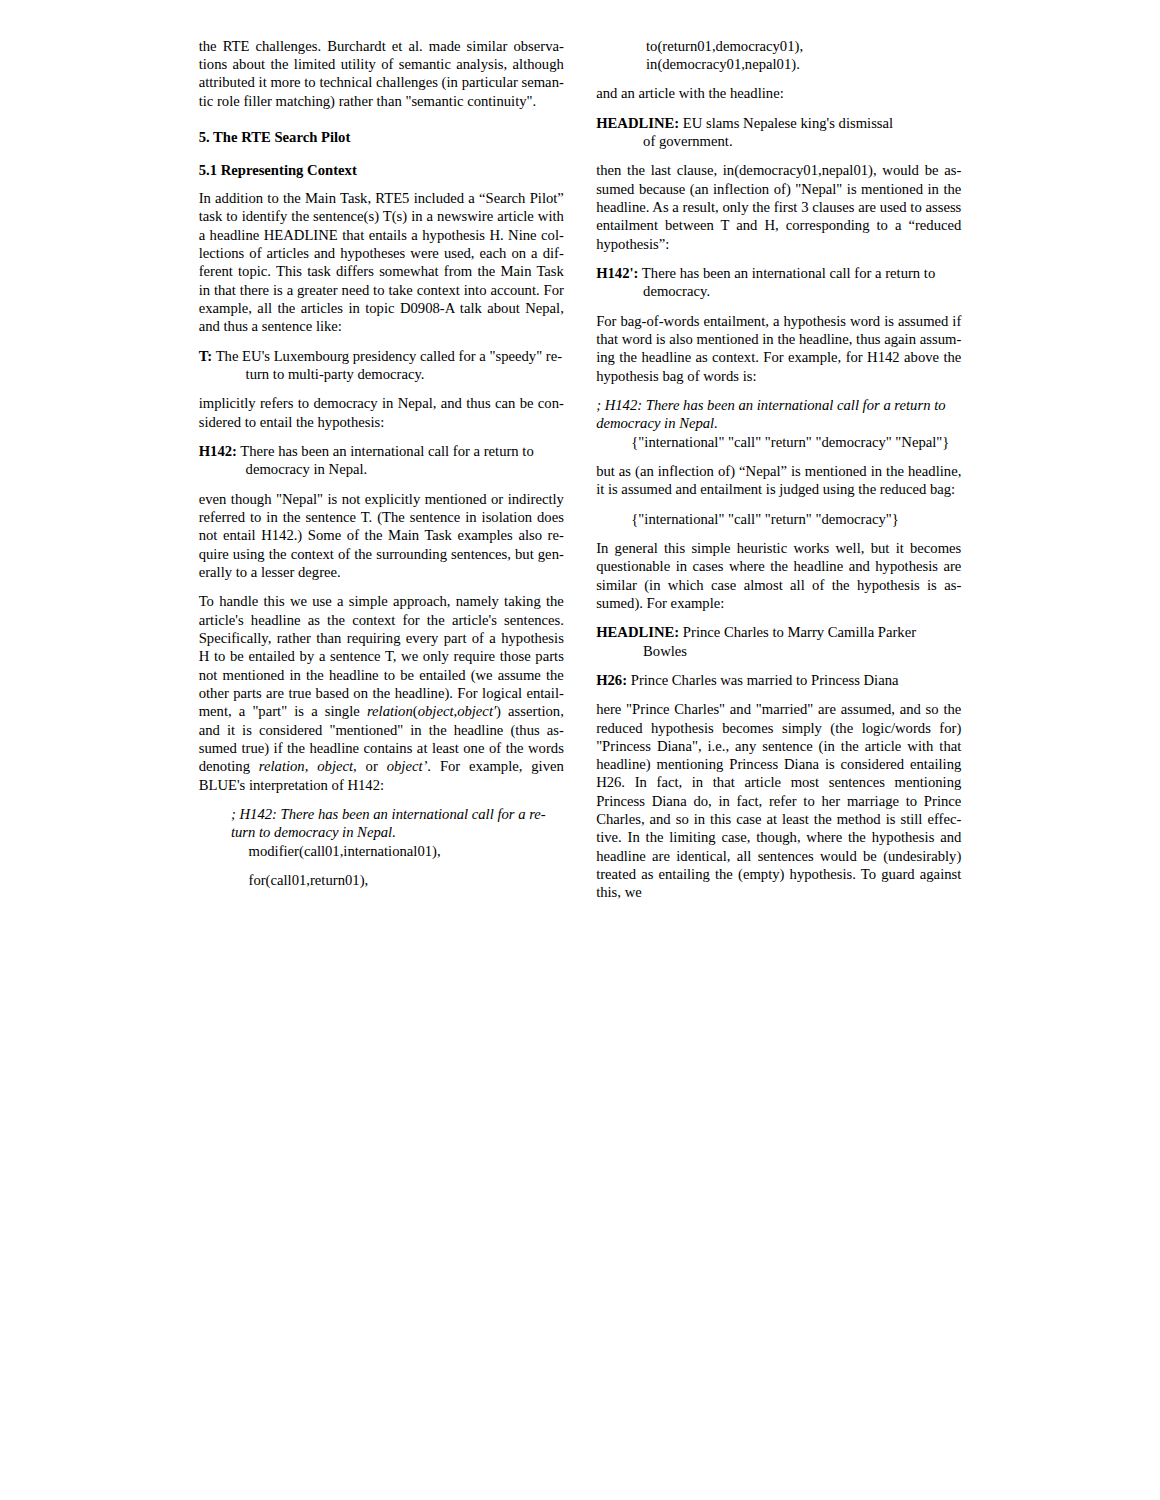the RTE challenges. Burchardt et al. made similar observations about the limited utility of semantic analysis, although attributed it more to technical challenges (in particular semantic role filler matching) rather than "semantic continuity".
5. The RTE Search Pilot
5.1 Representing Context
In addition to the Main Task, RTE5 included a “Search Pilot” task to identify the sentence(s) T(s) in a newswire article with a headline HEADLINE that entails a hypothesis H. Nine collections of articles and hypotheses were used, each on a different topic. This task differs somewhat from the Main Task in that there is a greater need to take context into account. For example, all the articles in topic D0908-A talk about Nepal, and thus a sentence like:
T: The EU's Luxembourg presidency called for a "speedy" return to multi-party democracy.
implicitly refers to democracy in Nepal, and thus can be considered to entail the hypothesis:
H142: There has been an international call for a return to democracy in Nepal.
even though "Nepal" is not explicitly mentioned or indirectly referred to in the sentence T. (The sentence in isolation does not entail H142.) Some of the Main Task examples also require using the context of the surrounding sentences, but generally to a lesser degree.
To handle this we use a simple approach, namely taking the article's headline as the context for the article's sentences. Specifically, rather than requiring every part of a hypothesis H to be entailed by a sentence T, we only require those parts not mentioned in the headline to be entailed (we assume the other parts are true based on the headline). For logical entailment, a "part" is a single relation(object,object') assertion, and it is considered "mentioned" in the headline (thus assumed true) if the headline contains at least one of the words denoting relation, object, or object’. For example, given BLUE's interpretation of H142:
; H142: There has been an international call for a return to democracy in Nepal. modifier(call01,international01),
for(call01,return01), to(return01,democracy01), in(democracy01,nepal01).
and an article with the headline:
HEADLINE: EU slams Nepalese king's dismissalof government.
then the last clause, in(democracy01,nepal01), would be assumed because (an inflection of) "Nepal" is mentioned in the headline. As a result, only the first 3 clauses are used to assess entailment between T and H, corresponding to a “reduced hypothesis”:
H142': There has been an international call for a return to democracy.
For bag-of-words entailment, a hypothesis word is assumed if that word is also mentioned in the headline, thus again assuming the headline as context. For example, for H142 above the hypothesis bag of words is:
; H142: There has been an international call for a return to democracy in Nepal.{"international" "call" "return" "democracy" "Nepal"}
but as (an inflection of) “Nepal” is mentioned in the headline, it is assumed and entailment is judged using the reduced bag:
{"international" "call" "return" "democracy"}
In general this simple heuristic works well, but it becomes questionable in cases where the headline and hypothesis are similar (in which case almost all of the hypothesis is assumed). For example:
HEADLINE: Prince Charles to Marry Camilla Parker Bowles
H26: Prince Charles was married to Princess Diana
here "Prince Charles" and "married" are assumed, and so the reduced hypothesis becomes simply (the logic/words for) "Princess Diana", i.e., any sentence (in the article with that headline) mentioning Princess Diana is considered entailing H26. In fact, in that article most sentences mentioning Princess Diana do, in fact, refer to her marriage to Prince Charles, and so in this case at least the method is still effective. In the limiting case, though, where the hypothesis and headline are identical, all sentences would be (undesirably) treated as entailing the (empty) hypothesis. To guard against this, we